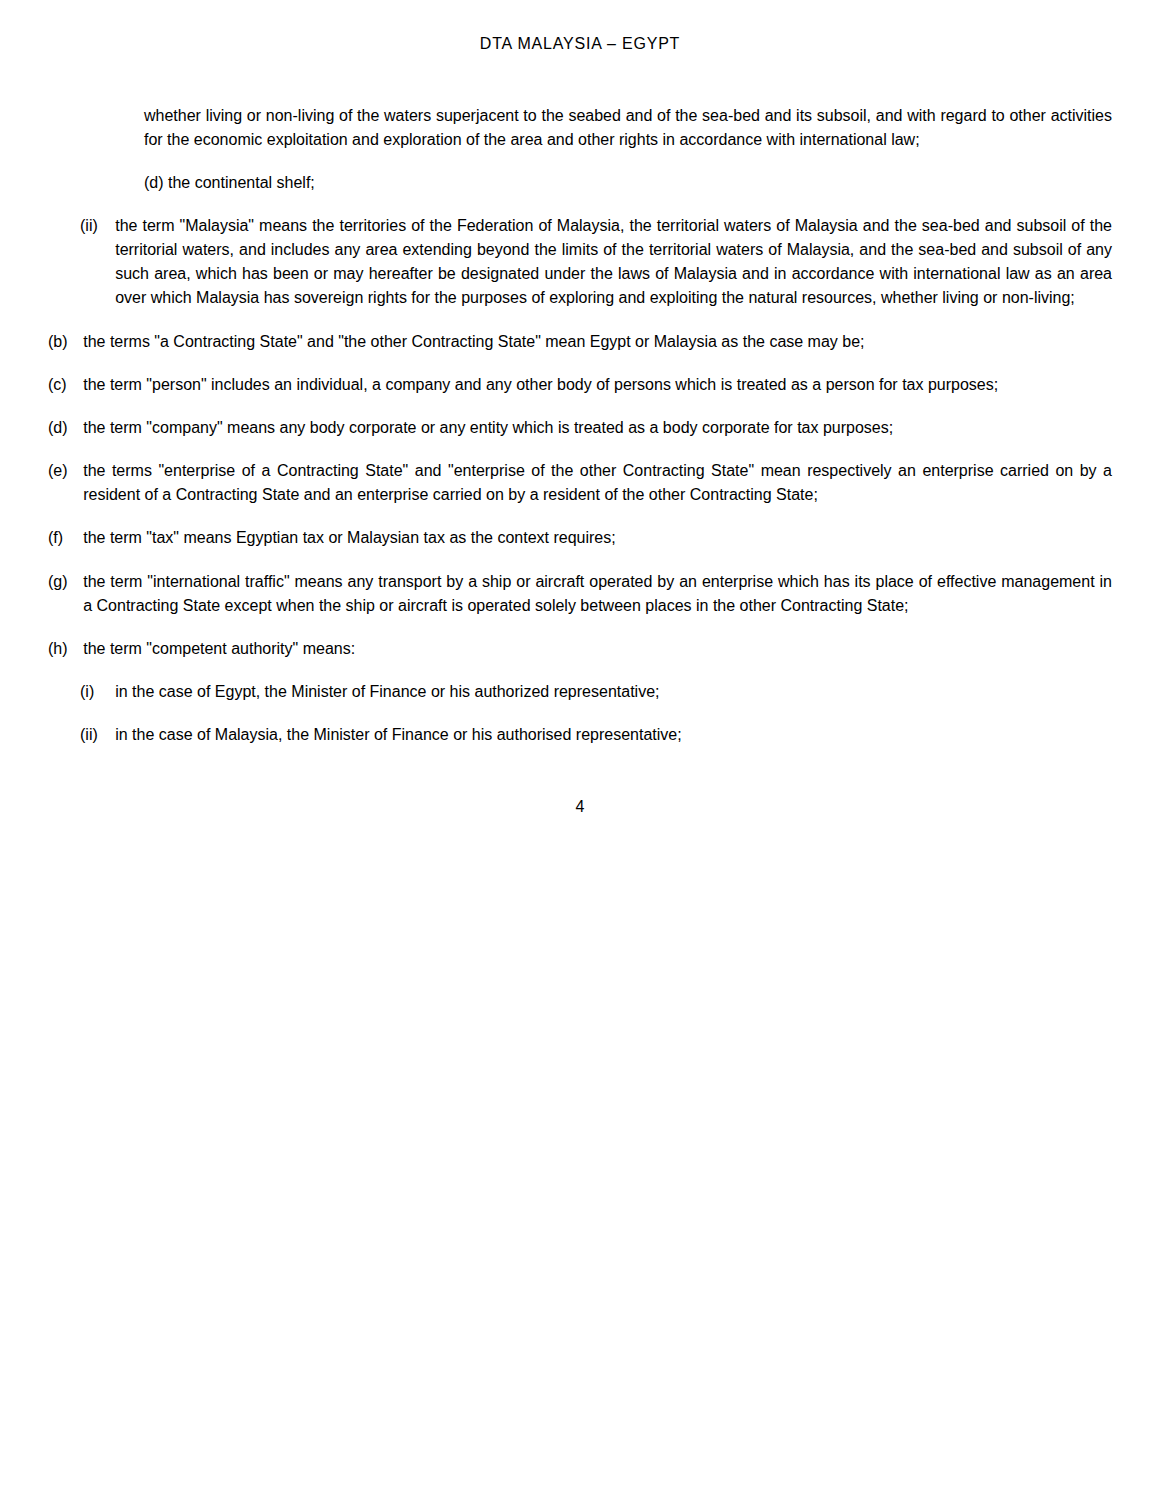DTA MALAYSIA – EGYPT
whether living or non-living of the waters superjacent to the seabed and of the sea-bed and its subsoil, and with regard to other activities for the economic exploitation and exploration of the area and other rights in accordance with international law;
(d) the continental shelf;
(ii)
the term "Malaysia" means the territories of the Federation of Malaysia, the territorial waters of Malaysia and the sea-bed and subsoil of the territorial waters, and includes any area extending beyond the limits of the territorial waters of Malaysia, and the sea-bed and subsoil of any such area, which has been or may hereafter be designated under the laws of Malaysia and in accordance with international law as an area over which Malaysia has sovereign rights for the purposes of exploring and exploiting the natural resources, whether living or non-living;
(b)
the terms "a Contracting State" and "the other Contracting State" mean Egypt or Malaysia as the case may be;
(c)
the term "person" includes an individual, a company and any other body of persons which is treated as a person for tax purposes;
(d)
the term "company" means any body corporate or any entity which is treated as a body corporate for tax purposes;
(e)
the terms "enterprise of a Contracting State" and "enterprise of the other Contracting State" mean respectively an enterprise carried on by a resident of a Contracting State and an enterprise carried on by a resident of the other Contracting State;
(f)
the term "tax" means Egyptian tax or Malaysian tax as the context requires;
(g)
the term "international traffic" means any transport by a ship or aircraft operated by an enterprise which has its place of effective management in a Contracting State except when the ship or aircraft is operated solely between places in the other Contracting State;
(h)
the term "competent authority" means:
(i)
in the case of Egypt, the Minister of Finance or his authorized representative;
(ii)
in the case of Malaysia, the Minister of Finance or his authorised representative;
4